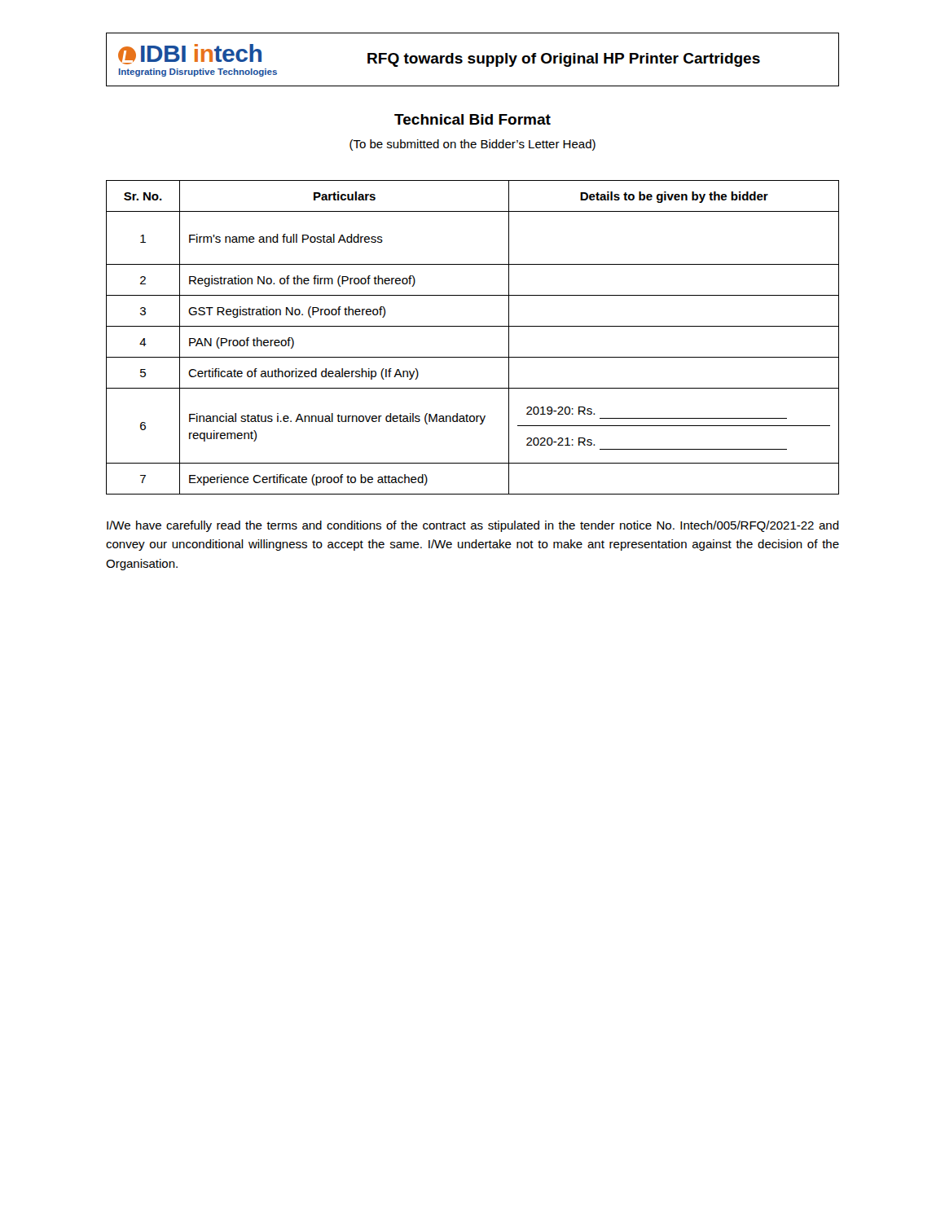IDBI in tech
Integrating Disruptive Technologies
RFQ towards supply of Original HP Printer Cartridges
Technical Bid Format
(To be submitted on the Bidder’s Letter Head)
| Sr. No. | Particulars | Details to be given by the bidder |
| --- | --- | --- |
| 1 | Firm's name and full Postal Address | |
| 2 | Registration No. of the firm (Proof thereof) | |
| 3 | GST Registration No. (Proof thereof) | |
| 4 | PAN (Proof thereof) | |
| 5 | Certificate of authorized dealership (If Any) | |
| 6 | Financial status i.e. Annual turnover details (Mandatory requirement) | / 2019-20: Rs. / / 2020-21: Rs. / |
| 7 | Experience Certificate (proof to be attached) | |
I/We have carefully read the terms and conditions of the contract as stipulated in the tender notice No. Intech/005/RFQ/2021-22 and convey our unconditional willingness to accept the same. I/We undertake not to make ant representation against the decision of the Organisation.